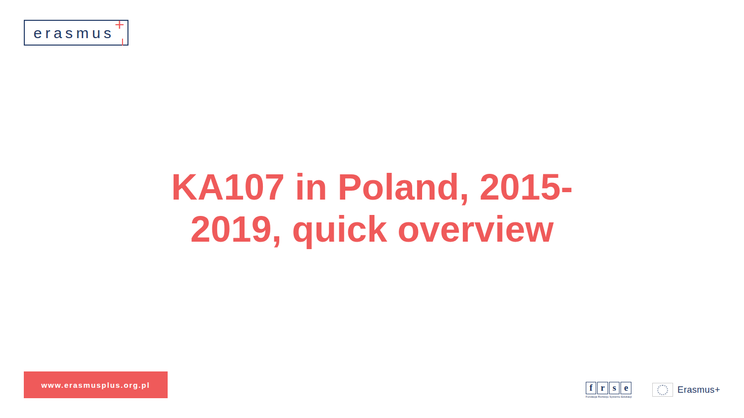erasmus +
KA107 in Poland, 2015-2019, quick overview
www.erasmusplus.org.pl
frse
Fundacja Rozwoju Systemu Edukacji
Erasmus+